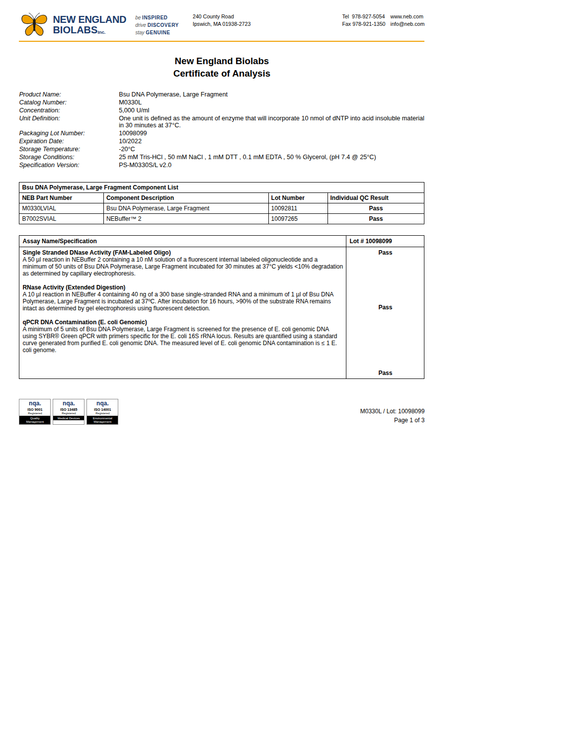NEW ENGLAND
BIOLABSInc.
be INSPIRED
drive DISCOVERY
stay GENUINE
240 County Road
Ipswich, MA 01938-2723
Tel 978-927-5054
Fax 978-921-1350
www.neb.com
info@neb.com
New England Biolabs
Certificate of Analysis
| Product Name: | Bsu DNA Polymerase, Large Fragment |
| Catalog Number: | M0330L |
| Concentration: | 5,000 U/ml |
| Unit Definition: | One unit is defined as the amount of enzyme that will incorporate 10 nmol of dNTP into acid insoluble material in 30 minutes at 37°C. |
| Packaging Lot Number: | 10098099 |
| Expiration Date: | 10/2022 |
| Storage Temperature: | -20°C |
| Storage Conditions: | 25 mM Tris-HCl , 50 mM NaCl , 1 mM DTT , 0.1 mM EDTA , 50 % Glycerol, (pH 7.4 @ 25°C) |
| Specification Version: | PS-M0330S/L v2.0 |
Bsu DNA Polymerase, Large Fragment Component List
| NEB Part Number | Component Description | Lot Number | Individual QC Result |
| --- | --- | --- | --- |
| M0330LVIAL | Bsu DNA Polymerase, Large Fragment | 10092811 | Pass |
| B7002SVIAL | NEBuffer™ 2 | 10097265 | Pass |
| Assay Name/Specification | Lot # 10098099 |
| --- | --- |
| Single Stranded DNase Activity (FAM-Labeled Oligo) A 50 µl reaction in NEBuffer 2 containing a 10 nM solution of a fluorescent internal labeled oligonucleotide and a minimum of 50 units of Bsu DNA Polymerase, Large Fragment incubated for 30 minutes at 37°C yields <10% degradation as determined by capillary electrophoresis. RNase Activity (Extended Digestion) A 10 µl reaction in NEBuffer 4 containing 40 ng of a 300 base single-stranded RNA and a minimum of 1 µl of Bsu DNA Polymerase, Large Fragment is incubated at 37ºC. After incubation for 16 hours, >90% of the substrate RNA remains intact as determined by gel electrophoresis using fluorescent detection. qPCR DNA Contamination (E. coli Genomic) A minimum of 5 units of Bsu DNA Polymerase, Large Fragment is screened for the presence of E. coli genomic DNA using SYBR® Green qPCR with primers specific for the E. coli 16S rRNA locus. Results are quantified using a standard curve generated from purified E. coli genomic DNA. The measured level of E. coli genomic DNA contamination is ≤ 1 E. coli genome. | Pass Pass Pass |
nqa.
ISO 9001
Registered
Quality
Management
nqa.
ISO 13485
Registered
Medical Devices
nqa.
ISO 14001
Registered
Environmental
Management
M0330L / Lot: 10098099
Page 1 of 3